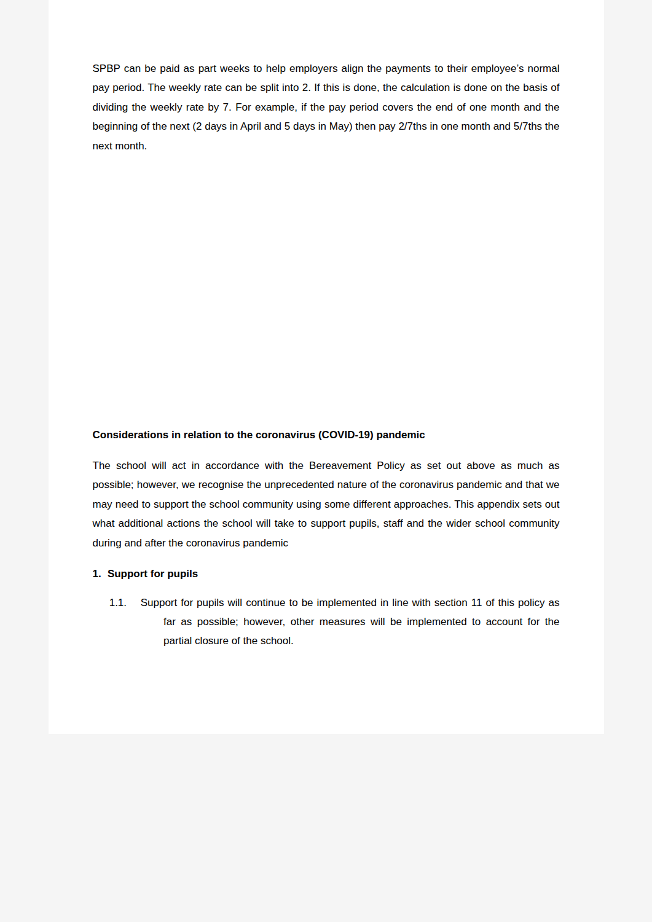SPBP can be paid as part weeks to help employers align the payments to their employee’s normal pay period. The weekly rate can be split into 2. If this is done, the calculation is done on the basis of dividing the weekly rate by 7. For example, if the pay period covers the end of one month and the beginning of the next (2 days in April and 5 days in May) then pay 2/7ths in one month and 5/7ths the next month.
Considerations in relation to the coronavirus (COVID-19) pandemic
The school will act in accordance with the Bereavement Policy as set out above as much as possible; however, we recognise the unprecedented nature of the coronavirus pandemic and that we may need to support the school community using some different approaches. This appendix sets out what additional actions the school will take to support pupils, staff and the wider school community during and after the coronavirus pandemic
1. Support for pupils
1.1. Support for pupils will continue to be implemented in line with section 11 of this policy as far as possible; however, other measures will be implemented to account for the partial closure of the school.